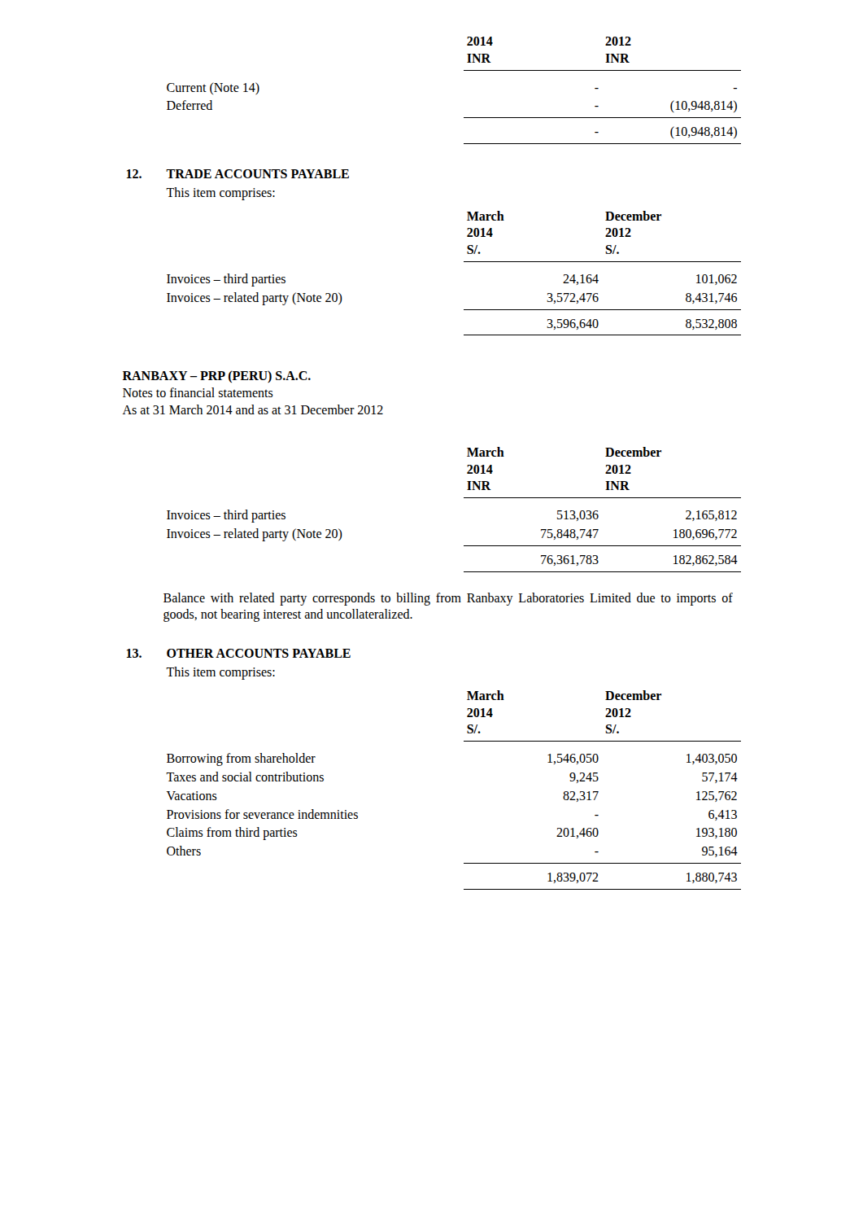| | 2014 INR | 2012 INR |
| Current (Note 14) | - | - |
| Deferred | - | (10,948,814) |
| | - | (10,948,814) |
| 12. | Trade accounts payable |
| | This item comprises: |
| | March 2014 S/. | December 2012 S/. |
| Invoices – third parties | 24,164 | 101,062 |
| Invoices – related party (Note 20) | 3,572,476 | 8,431,746 |
| | 3,596,640 | 8,532,808 |
RANBAXY – PRP (PERU) S.A.C.
Notes to financial statements
As at 31 March 2014 and as at 31 December 2012
| | March 2014 INR | December 2012 INR |
| Invoices – third parties | 513,036 | 2,165,812 |
| Invoices – related party (Note 20) | 75,848,747 | 180,696,772 |
| | 76,361,783 | 182,862,584 |
Balance with related party corresponds to billing from Ranbaxy Laboratories Limited due to imports of goods, not bearing interest and uncollateralized.
| 13. | Other accounts payable |
| | This item comprises: |
| | March 2014 S/. | December 2012 S/. |
| Borrowing from shareholder | 1,546,050 | 1,403,050 |
| Taxes and social contributions | 9,245 | 57,174 |
| Vacations | 82,317 | 125,762 |
| Provisions for severance indemnities | - | 6,413 |
| Claims from third parties | 201,460 | 193,180 |
| Others | - | 95,164 |
| | 1,839,072 | 1,880,743 |